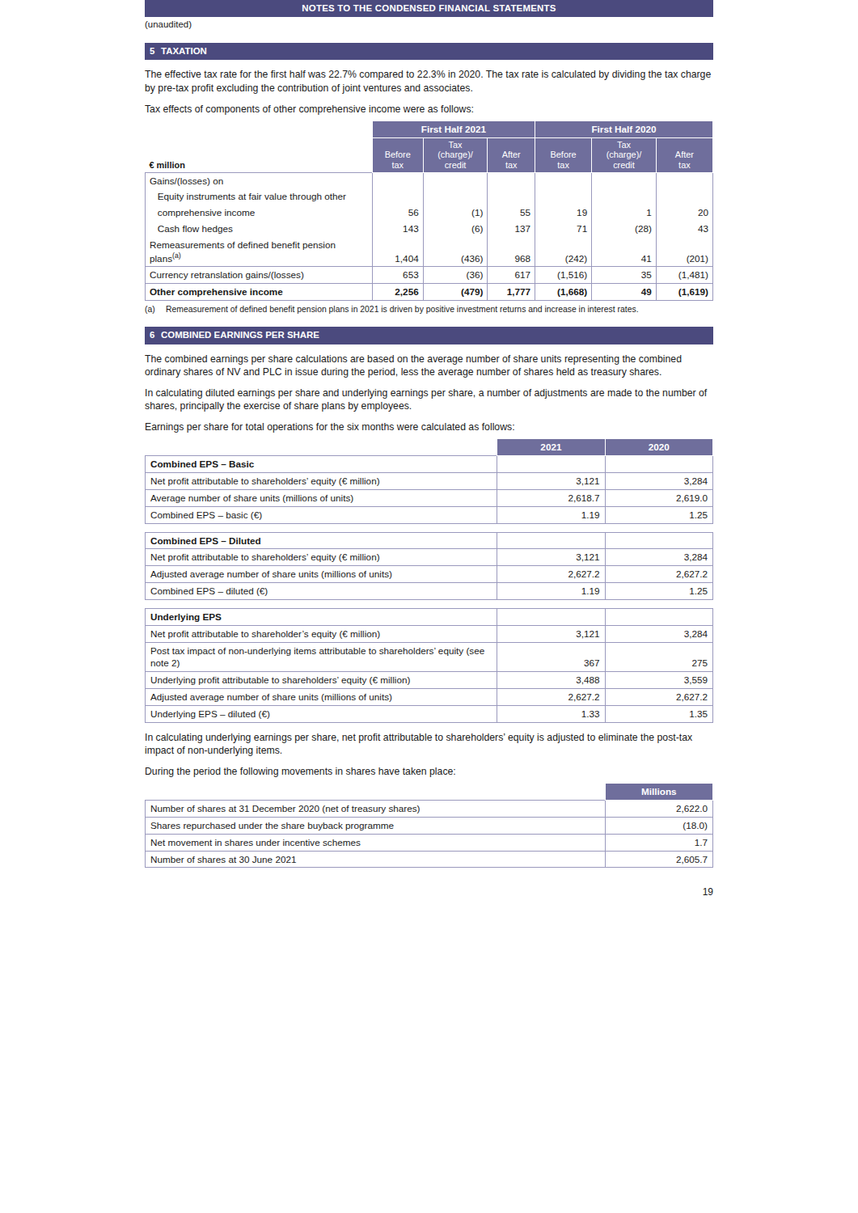NOTES TO THE CONDENSED FINANCIAL STATEMENTS
(unaudited)
5 TAXATION
The effective tax rate for the first half was 22.7% compared to 22.3% in 2020. The tax rate is calculated by dividing the tax charge by pre-tax profit excluding the contribution of joint ventures and associates.
Tax effects of components of other comprehensive income were as follows:
| | First Half 2021 | First Half 2020 |
| --- | --- | --- |
| € million | Before tax | Tax (charge)/ credit | After tax | Before tax | Tax (charge)/ credit | After tax |
| Gains/(losses) on | | | | | | |
| Equity instruments at fair value through other | | | | | | |
| comprehensive income | 56 | (1) | 55 | 19 | 1 | 20 |
| Cash flow hedges | 143 | (6) | 137 | 71 | (28) | 43 |
| Remeasurements of defined benefit pension plans (a) | 1,404 | (436) | 968 | (242) | 41 | (201) |
| Currency retranslation gains/(losses) | 653 | (36) | 617 | (1,516) | 35 | (1,481) |
| Other comprehensive income | 2,256 | (479) | 1,777 | (1,668) | 49 | (1,619) |
(a) Remeasurement of defined benefit pension plans in 2021 is driven by positive investment returns and increase in interest rates.
6 COMBINED EARNINGS PER SHARE
The combined earnings per share calculations are based on the average number of share units representing the combined ordinary shares of NV and PLC in issue during the period, less the average number of shares held as treasury shares.
In calculating diluted earnings per share and underlying earnings per share, a number of adjustments are made to the number of shares, principally the exercise of share plans by employees.
Earnings per share for total operations for the six months were calculated as follows:
| | 2021 | 2020 |
| --- | --- | --- |
| Combined EPS – Basic | | |
| Net profit attributable to shareholders’ equity (€ million) | 3,121 | 3,284 |
| Average number of share units (millions of units) | 2,618.7 | 2,619.0 |
| Combined EPS – basic (€) | 1.19 | 1.25 |
| Combined EPS – Diluted | | |
| Net profit attributable to shareholders’ equity (€ million) | 3,121 | 3,284 |
| Adjusted average number of share units (millions of units) | 2,627.2 | 2,627.2 |
| Combined EPS – diluted (€) | 1.19 | 1.25 |
| Underlying EPS | | |
| Net profit attributable to shareholder’s equity (€ million) | 3,121 | 3,284 |
| Post tax impact of non-underlying items attributable to shareholders’ equity (see note 2) | 367 | 275 |
| Underlying profit attributable to shareholders’ equity (€ million) | 3,488 | 3,559 |
| Adjusted average number of share units (millions of units) | 2,627.2 | 2,627.2 |
| Underlying EPS – diluted (€) | 1.33 | 1.35 |
In calculating underlying earnings per share, net profit attributable to shareholders’ equity is adjusted to eliminate the post-tax impact of non-underlying items.
During the period the following movements in shares have taken place:
| | Millions |
| --- | --- |
| Number of shares at 31 December 2020 (net of treasury shares) | 2,622.0 |
| Shares repurchased under the share buyback programme | (18.0) |
| Net movement in shares under incentive schemes | 1.7 |
| Number of shares at 30 June 2021 | 2,605.7 |
19